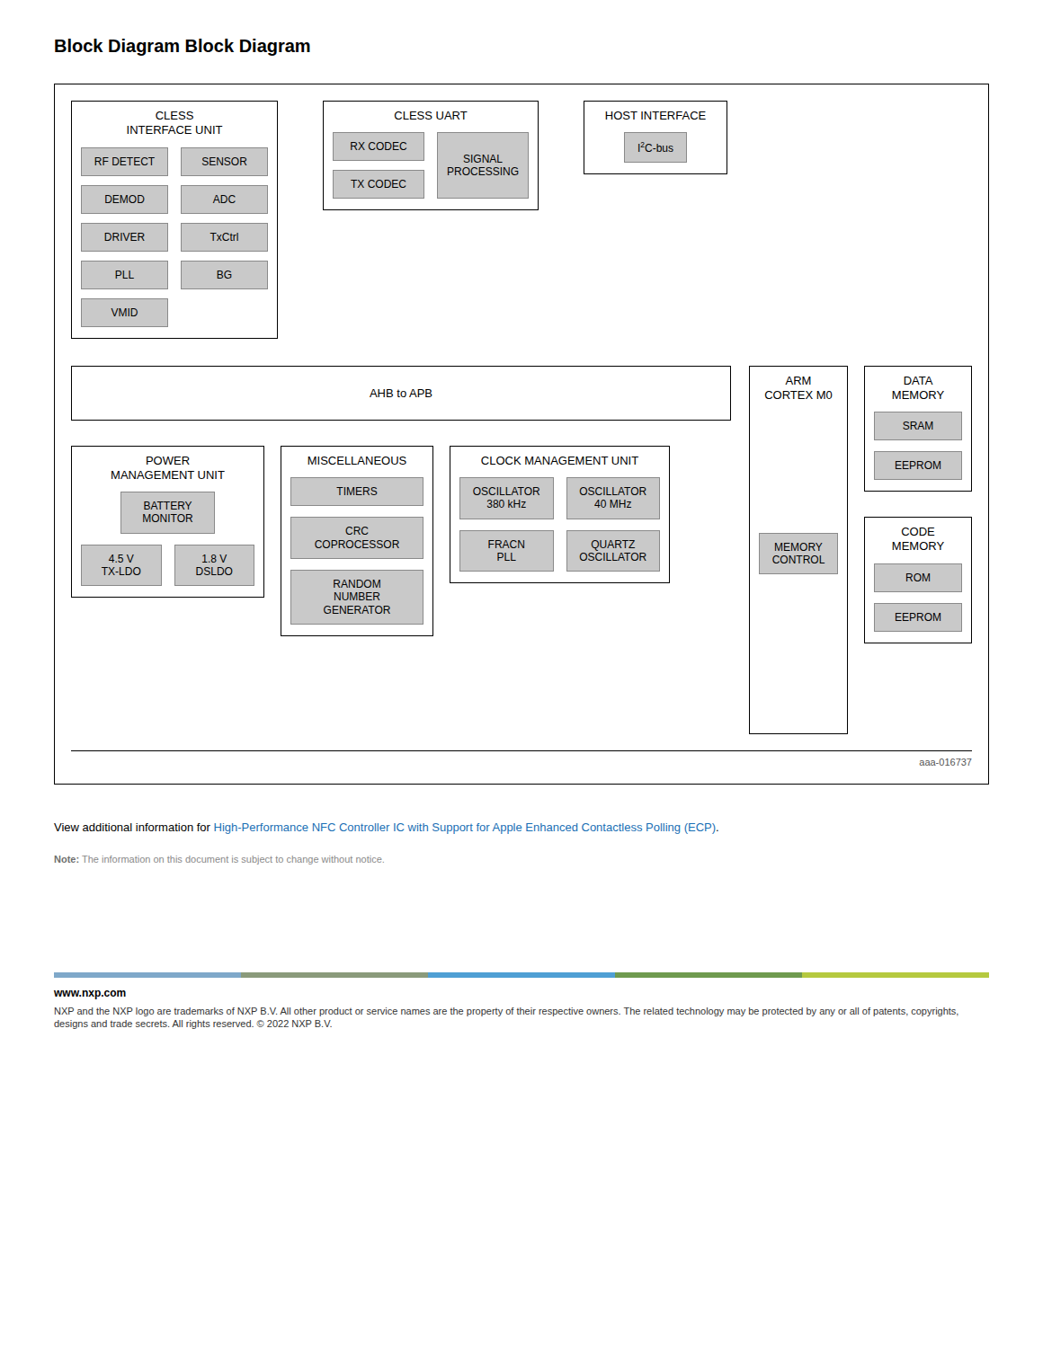Block Diagram Block Diagram
CLESS
INTERFACE UNIT
RF DETECT
SENSOR
DEMOD
ADC
DRIVER
TxCtrl
PLL
BG
VMID
CLESS UART
RX CODEC
SIGNAL
PROCESSING
TX CODEC
HOST INTERFACE
I2C-bus
AHB to APB
POWER
MANAGEMENT UNIT
BATTERY
MONITOR
4.5 V
TX-LDO
1.8 V
DSLDO
MISCELLANEOUS
TIMERS
CRC
COPROCESSOR
RANDOM
NUMBER
GENERATOR
CLOCK MANAGEMENT UNIT
OSCILLATOR
380 kHz
OSCILLATOR
40 MHz
FRACN
PLL
QUARTZ
OSCILLATOR
ARM
CORTEX M0
MEMORY
CONTROL
DATA
MEMORY
SRAM
EEPROM
CODE
MEMORY
ROM
EEPROM
aaa-016737
View additional information for High-Performance NFC Controller IC with Support for Apple Enhanced Contactless Polling (ECP).
Note: The information on this document is subject to change without notice.
www.nxp.com
NXP and the NXP logo are trademarks of NXP B.V. All other product or service names are the property of their respective owners. The related technology may be protected by any or all of patents, copyrights, designs and trade secrets. All rights reserved. © 2022 NXP B.V.